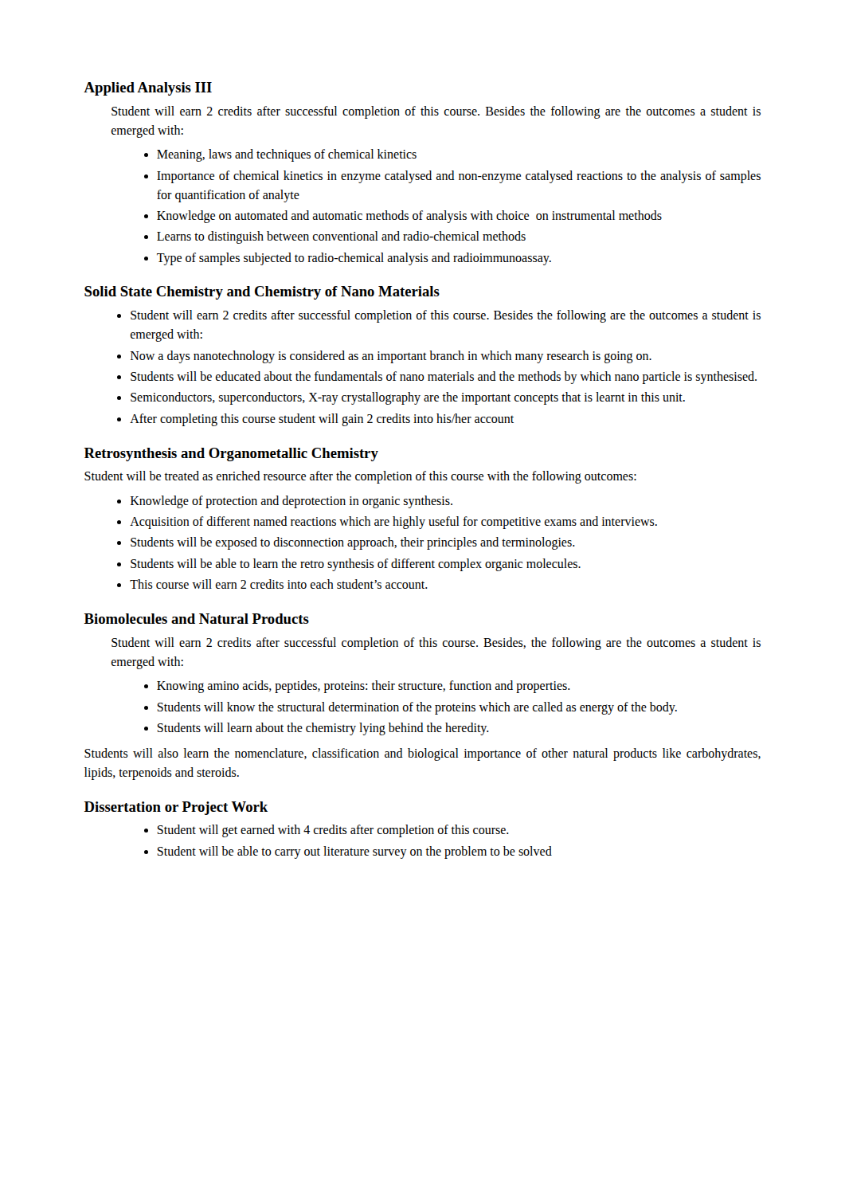Applied Analysis III
Student will earn 2 credits after successful completion of this course. Besides the following are the outcomes a student is emerged with:
Meaning, laws and techniques of chemical kinetics
Importance of chemical kinetics in enzyme catalysed and non-enzyme catalysed reactions to the analysis of samples for quantification of analyte
Knowledge on automated and automatic methods of analysis with choice on instrumental methods
Learns to distinguish between conventional and radio-chemical methods
Type of samples subjected to radio-chemical analysis and radioimmunoassay.
Solid State Chemistry and Chemistry of Nano Materials
Student will earn 2 credits after successful completion of this course. Besides the following are the outcomes a student is emerged with:
Now a days nanotechnology is considered as an important branch in which many research is going on.
Students will be educated about the fundamentals of nano materials and the methods by which nano particle is synthesised.
Semiconductors, superconductors, X-ray crystallography are the important concepts that is learnt in this unit.
After completing this course student will gain 2 credits into his/her account
Retrosynthesis and Organometallic Chemistry
Student will be treated as enriched resource after the completion of this course with the following outcomes:
Knowledge of protection and deprotection in organic synthesis.
Acquisition of different named reactions which are highly useful for competitive exams and interviews.
Students will be exposed to disconnection approach, their principles and terminologies.
Students will be able to learn the retro synthesis of different complex organic molecules.
This course will earn 2 credits into each student’s account.
Biomolecules and Natural Products
Student will earn 2 credits after successful completion of this course. Besides, the following are the outcomes a student is emerged with:
Knowing amino acids, peptides, proteins: their structure, function and properties.
Students will know the structural determination of the proteins which are called as energy of the body.
Students will learn about the chemistry lying behind the heredity.
Students will also learn the nomenclature, classification and biological importance of other natural products like carbohydrates, lipids, terpenoids and steroids.
Dissertation or Project Work
Student will get earned with 4 credits after completion of this course.
Student will be able to carry out literature survey on the problem to be solved